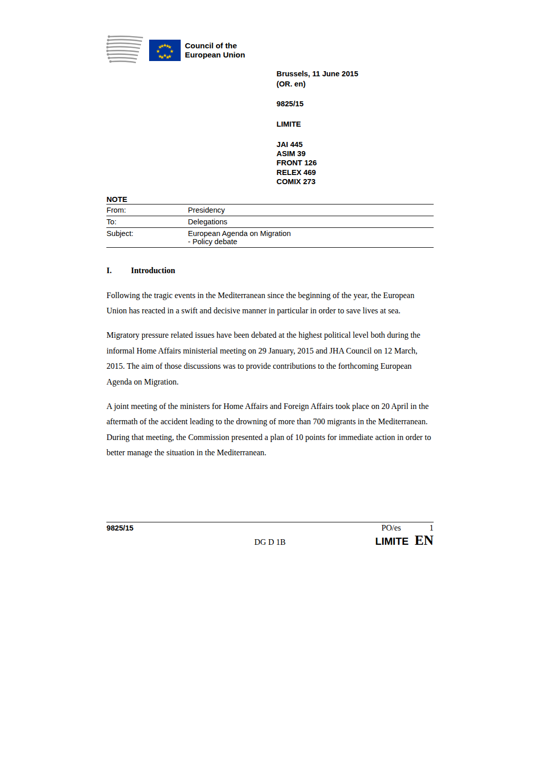Council of the
European Union
Brussels, 11 June 2015
(OR. en)
9825/15
LIMITE
JAI 445
ASIM 39
FRONT 126
RELEX 469
COMIX 273
NOTE
| From: | Presidency |
| To: | Delegations |
| Subject: | European Agenda on Migration |
| | - Policy debate |
I. Introduction
Following the tragic events in the Mediterranean since the beginning of the year, the European Union has reacted in a swift and decisive manner in particular in order to save lives at sea.
Migratory pressure related issues have been debated at the highest political level both during the informal Home Affairs ministerial meeting on 29 January, 2015 and JHA Council on 12 March, 2015. The aim of those discussions was to provide contributions to the forthcoming European Agenda on Migration.
A joint meeting of the ministers for Home Affairs and Foreign Affairs took place on 20 April in the aftermath of the accident leading to the drowning of more than 700 migrants in the Mediterranean. During that meeting, the Commission presented a plan of 10 points for immediate action in order to better manage the situation in the Mediterranean.
9825/15
PO/es 1
DG D 1B
LIMITE EN